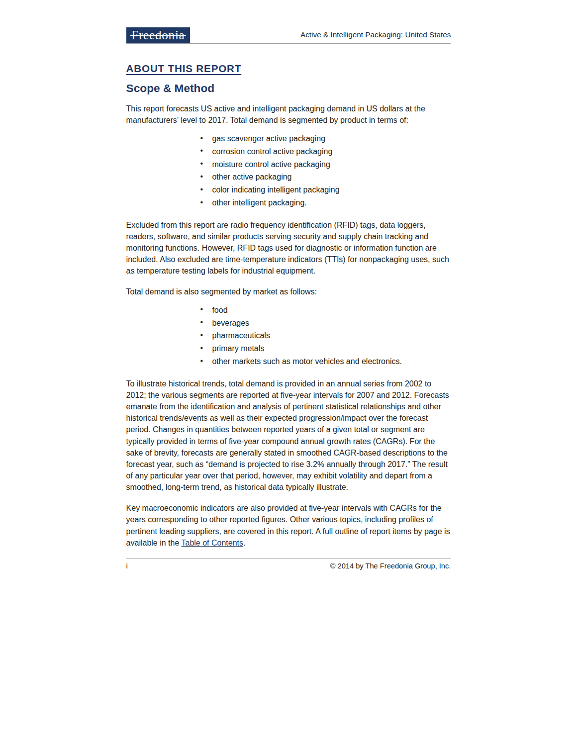Freedonia
Active & Intelligent Packaging: United States
ABOUT THIS REPORT
Scope & Method
This report forecasts US active and intelligent packaging demand in US dollars at the manufacturers’ level to 2017. Total demand is segmented by product in terms of:
gas scavenger active packaging
corrosion control active packaging
moisture control active packaging
other active packaging
color indicating intelligent packaging
other intelligent packaging.
Excluded from this report are radio frequency identification (RFID) tags, data loggers, readers, software, and similar products serving security and supply chain tracking and monitoring functions. However, RFID tags used for diagnostic or information function are included. Also excluded are time-temperature indicators (TTIs) for nonpackaging uses, such as temperature testing labels for industrial equipment.
Total demand is also segmented by market as follows:
food
beverages
pharmaceuticals
primary metals
other markets such as motor vehicles and electronics.
To illustrate historical trends, total demand is provided in an annual series from 2002 to 2012; the various segments are reported at five-year intervals for 2007 and 2012. Forecasts emanate from the identification and analysis of pertinent statistical relationships and other historical trends/events as well as their expected progression/impact over the forecast period. Changes in quantities between reported years of a given total or segment are typically provided in terms of five-year compound annual growth rates (CAGRs). For the sake of brevity, forecasts are generally stated in smoothed CAGR-based descriptions to the forecast year, such as “demand is projected to rise 3.2% annually through 2017.” The result of any particular year over that period, however, may exhibit volatility and depart from a smoothed, long-term trend, as historical data typically illustrate.
Key macroeconomic indicators are also provided at five-year intervals with CAGRs for the years corresponding to other reported figures. Other various topics, including profiles of pertinent leading suppliers, are covered in this report. A full outline of report items by page is available in the Table of Contents.
i
© 2014 by The Freedonia Group, Inc.